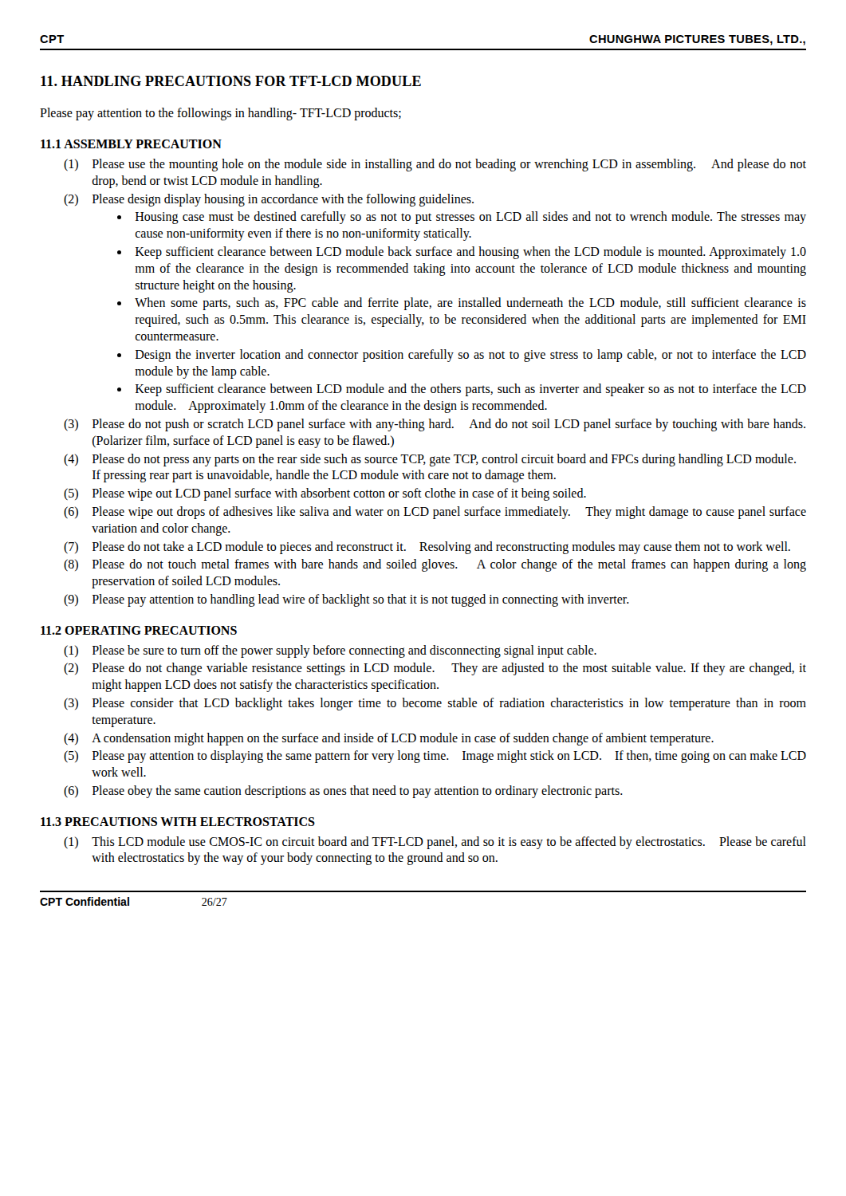CPT
CHUNGHWA PICTURES TUBES, LTD.,
11. HANDLING PRECAUTIONS FOR TFT-LCD MODULE
Please pay attention to the followings in handling- TFT-LCD products;
11.1 ASSEMBLY PRECAUTION
(1) Please use the mounting hole on the module side in installing and do not beading or wrenching LCD in assembling. And please do not drop, bend or twist LCD module in handling.
(2) Please design display housing in accordance with the following guidelines.
Housing case must be destined carefully so as not to put stresses on LCD all sides and not to wrench module. The stresses may cause non-uniformity even if there is no non-uniformity statically.
Keep sufficient clearance between LCD module back surface and housing when the LCD module is mounted. Approximately 1.0 mm of the clearance in the design is recommended taking into account the tolerance of LCD module thickness and mounting structure height on the housing.
When some parts, such as, FPC cable and ferrite plate, are installed underneath the LCD module, still sufficient clearance is required, such as 0.5mm. This clearance is, especially, to be reconsidered when the additional parts are implemented for EMI countermeasure.
Design the inverter location and connector position carefully so as not to give stress to lamp cable, or not to interface the LCD module by the lamp cable.
Keep sufficient clearance between LCD module and the others parts, such as inverter and speaker so as not to interface the LCD module. Approximately 1.0mm of the clearance in the design is recommended.
(3) Please do not push or scratch LCD panel surface with any-thing hard. And do not soil LCD panel surface by touching with bare hands. (Polarizer film, surface of LCD panel is easy to be flawed.)
(4) Please do not press any parts on the rear side such as source TCP, gate TCP, control circuit board and FPCs during handling LCD module. If pressing rear part is unavoidable, handle the LCD module with care not to damage them.
(5) Please wipe out LCD panel surface with absorbent cotton or soft clothe in case of it being soiled.
(6) Please wipe out drops of adhesives like saliva and water on LCD panel surface immediately. They might damage to cause panel surface variation and color change.
(7) Please do not take a LCD module to pieces and reconstruct it. Resolving and reconstructing modules may cause them not to work well.
(8) Please do not touch metal frames with bare hands and soiled gloves. A color change of the metal frames can happen during a long preservation of soiled LCD modules.
(9) Please pay attention to handling lead wire of backlight so that it is not tugged in connecting with inverter.
11.2 OPERATING PRECAUTIONS
(1) Please be sure to turn off the power supply before connecting and disconnecting signal input cable.
(2) Please do not change variable resistance settings in LCD module. They are adjusted to the most suitable value. If they are changed, it might happen LCD does not satisfy the characteristics specification.
(3) Please consider that LCD backlight takes longer time to become stable of radiation characteristics in low temperature than in room temperature.
(4) A condensation might happen on the surface and inside of LCD module in case of sudden change of ambient temperature.
(5) Please pay attention to displaying the same pattern for very long time. Image might stick on LCD. If then, time going on can make LCD work well.
(6) Please obey the same caution descriptions as ones that need to pay attention to ordinary electronic parts.
11.3 PRECAUTIONS WITH ELECTROSTATICS
(1) This LCD module use CMOS-IC on circuit board and TFT-LCD panel, and so it is easy to be affected by electrostatics. Please be careful with electrostatics by the way of your body connecting to the ground and so on.
CPT Confidential 26/27